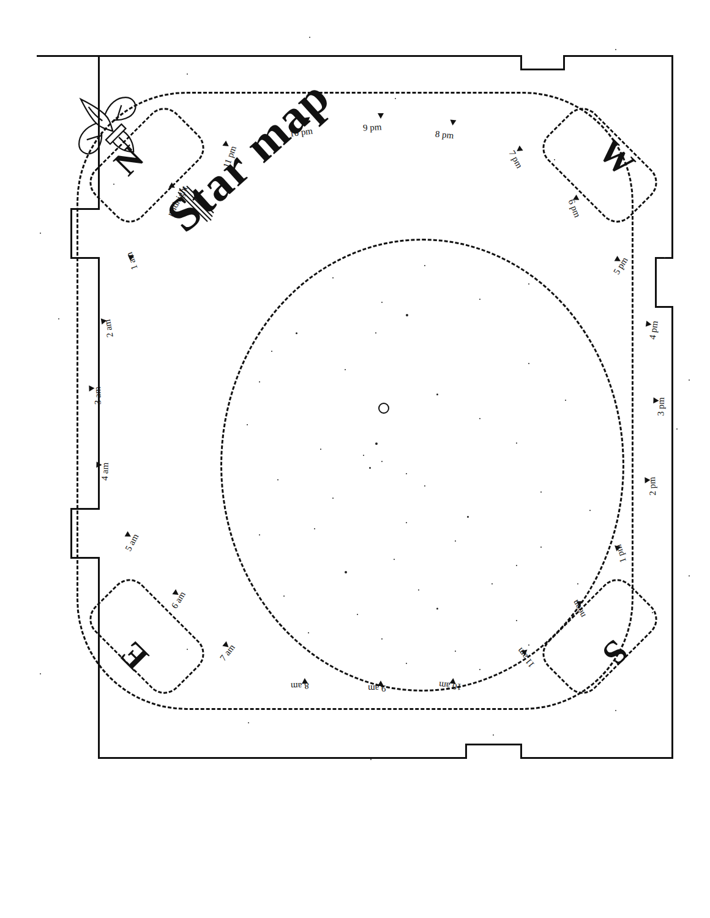Star map
N
W
E
S
9 pm
10 pm
8 pm
11 pm
midnight
7 pm
6 pm
1 am
2 am
3 am
4 am
5 am
6 am
7 am
8 am
9 am
10 am
11 am
noon
1 pm
2 pm
3 pm
4 pm
5 pm